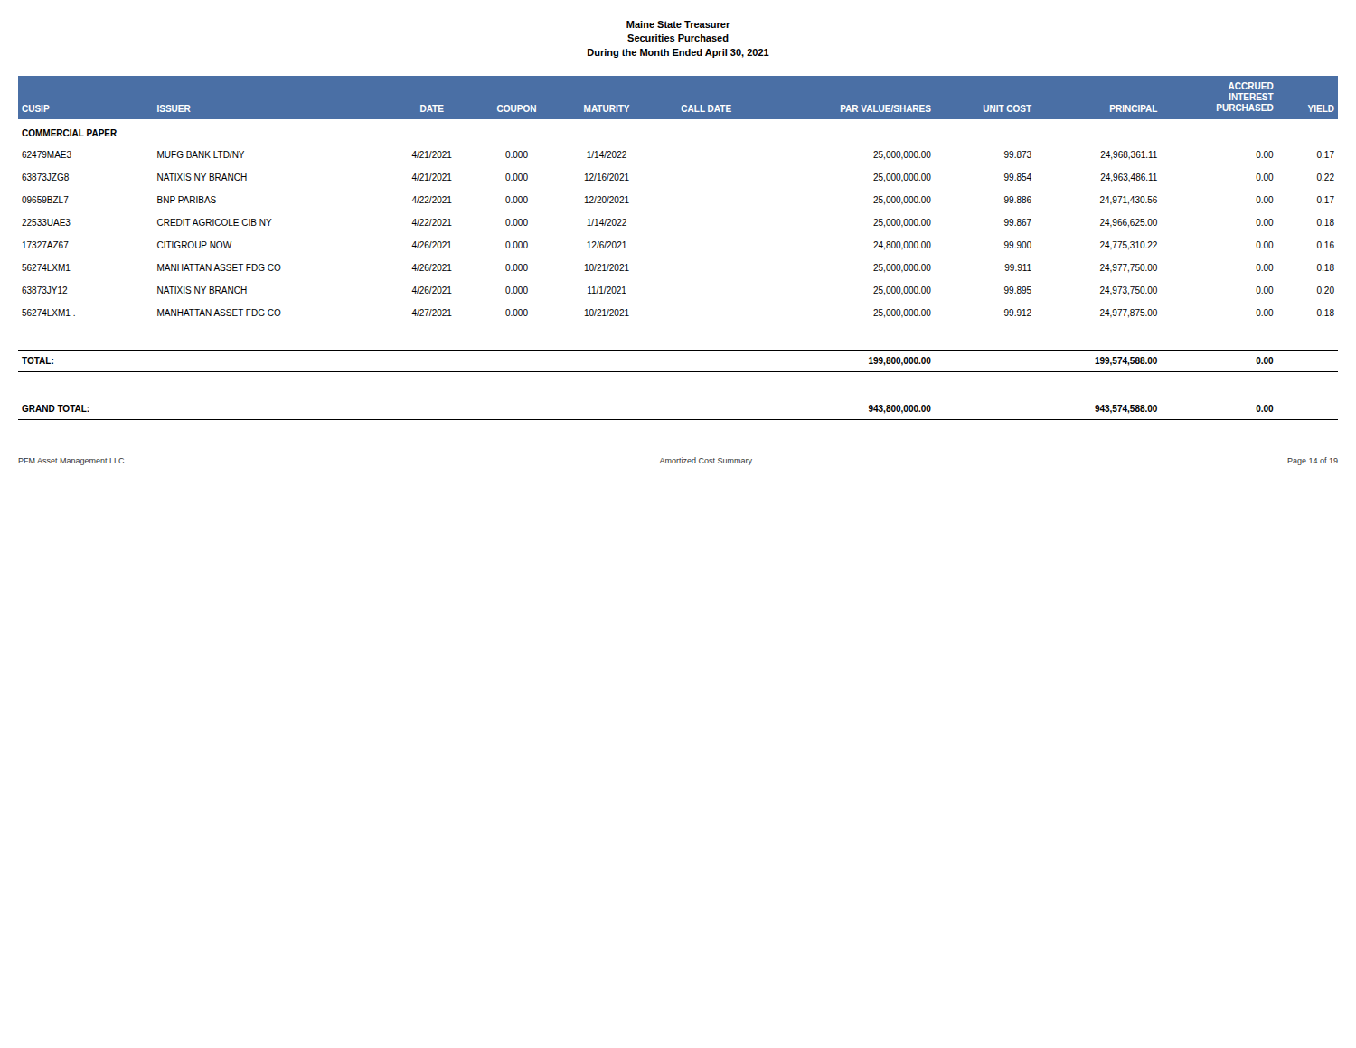Maine State Treasurer
Securities Purchased
During the Month Ended April 30, 2021
| CUSIP | ISSUER | DATE | COUPON | MATURITY | CALL DATE | PAR VALUE/SHARES | UNIT COST | PRINCIPAL | ACCRUED INTEREST PURCHASED | YIELD |
| --- | --- | --- | --- | --- | --- | --- | --- | --- | --- | --- |
| COMMERCIAL PAPER |
| 62479MAE3 | MUFG BANK LTD/NY | 4/21/2021 | 0.000 | 1/14/2022 | | 25,000,000.00 | 99.873 | 24,968,361.11 | 0.00 | 0.17 |
| 63873JZG8 | NATIXIS NY BRANCH | 4/21/2021 | 0.000 | 12/16/2021 | | 25,000,000.00 | 99.854 | 24,963,486.11 | 0.00 | 0.22 |
| 09659BZL7 | BNP PARIBAS | 4/22/2021 | 0.000 | 12/20/2021 | | 25,000,000.00 | 99.886 | 24,971,430.56 | 0.00 | 0.17 |
| 22533UAE3 | CREDIT AGRICOLE CIB NY | 4/22/2021 | 0.000 | 1/14/2022 | | 25,000,000.00 | 99.867 | 24,966,625.00 | 0.00 | 0.18 |
| 17327AZ67 | CITIGROUP NOW | 4/26/2021 | 0.000 | 12/6/2021 | | 24,800,000.00 | 99.900 | 24,775,310.22 | 0.00 | 0.16 |
| 56274LXM1 | MANHATTAN ASSET FDG CO | 4/26/2021 | 0.000 | 10/21/2021 | | 25,000,000.00 | 99.911 | 24,977,750.00 | 0.00 | 0.18 |
| 63873JY12 | NATIXIS NY BRANCH | 4/26/2021 | 0.000 | 11/1/2021 | | 25,000,000.00 | 99.895 | 24,973,750.00 | 0.00 | 0.20 |
| 56274LXM1 . | MANHATTAN ASSET FDG CO | 4/27/2021 | 0.000 | 10/21/2021 | | 25,000,000.00 | 99.912 | 24,977,875.00 | 0.00 | 0.18 |
| TOTAL: | | | | | | 199,800,000.00 | | 199,574,588.00 | 0.00 | |
| GRAND TOTAL: | | | | | | 943,800,000.00 | | 943,574,588.00 | 0.00 | |
PFM Asset Management LLC
Amortized Cost Summary
Page 14 of 19